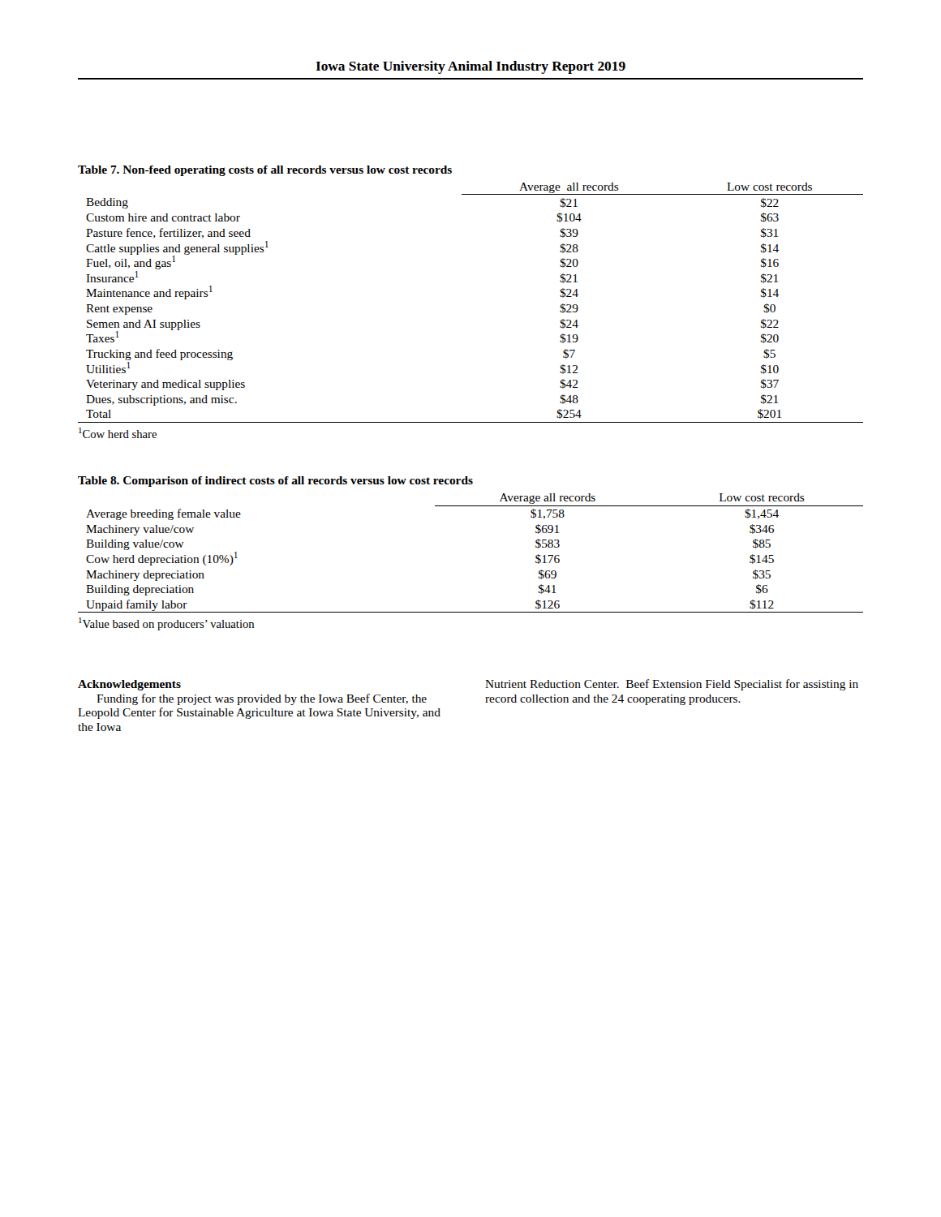Iowa State University Animal Industry Report 2019
Table 7. Non-feed operating costs of all records versus low cost records
| | Average all records | Low cost records |
| --- | --- | --- |
| Bedding | $21 | $22 |
| Custom hire and contract labor | $104 | $63 |
| Pasture fence, fertilizer, and seed | $39 | $31 |
| Cattle supplies and general supplies 1 | $28 | $14 |
| Fuel, oil, and gas 1 | $20 | $16 |
| Insurance 1 | $21 | $21 |
| Maintenance and repairs 1 | $24 | $14 |
| Rent expense | $29 | $0 |
| Semen and AI supplies | $24 | $22 |
| Taxes 1 | $19 | $20 |
| Trucking and feed processing | $7 | $5 |
| Utilities 1 | $12 | $10 |
| Veterinary and medical supplies | $42 | $37 |
| Dues, subscriptions, and misc. | $48 | $21 |
| Total | $254 | $201 |
1Cow herd share
Table 8. Comparison of indirect costs of all records versus low cost records
| | Average all records | Low cost records |
| --- | --- | --- |
| Average breeding female value | $1,758 | $1,454 |
| Machinery value/cow | $691 | $346 |
| Building value/cow | $583 | $85 |
| Cow herd depreciation (10%) 1 | $176 | $145 |
| Machinery depreciation | $69 | $35 |
| Building depreciation | $41 | $6 |
| Unpaid family labor | $126 | $112 |
1Value based on producers’ valuation
Acknowledgements
Funding for the project was provided by the Iowa Beef Center, the Leopold Center for Sustainable Agriculture at Iowa State University, and the Iowa
Nutrient Reduction Center. Beef Extension Field Specialist for assisting in record collection and the 24 cooperating producers.